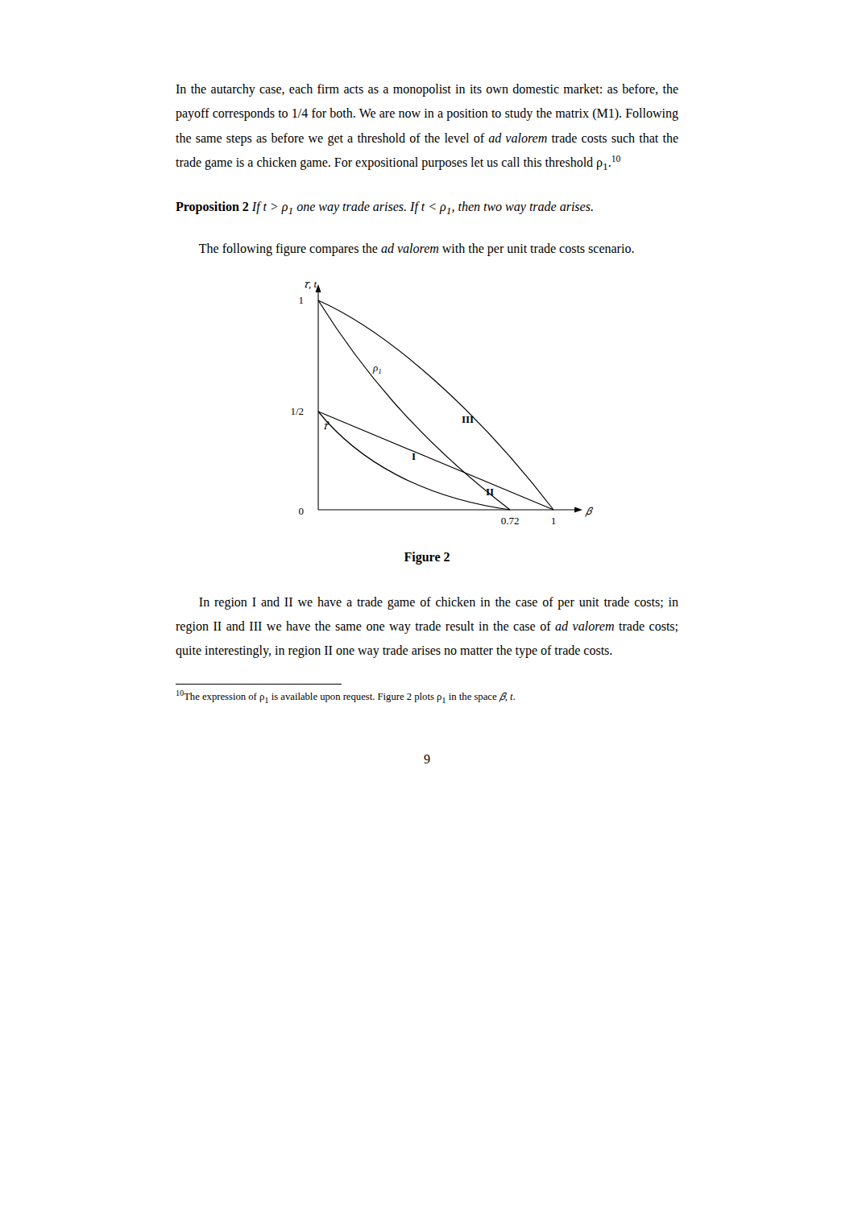In the autarchy case, each firm acts as a monopolist in its own domestic market: as before, the payoff corresponds to 1/4 for both. We are now in a position to study the matrix (M1). Following the same steps as before we get a threshold of the level of ad valorem trade costs such that the trade game is a chicken game. For expositional purposes let us call this threshold ρ1.10
Proposition 2 If t > ρ1 one way trade arises. If t < ρ1, then two way trade arises.
The following figure compares the ad valorem with the per unit trade costs scenario.
𝜏, t 𝛽 1 1/2 0 0.72 1 𝜏̂ ρ1 I II III
Figure 2
In region I and II we have a trade game of chicken in the case of per unit trade costs; in region II and III we have the same one way trade result in the case of ad valorem trade costs; quite interestingly, in region II one way trade arises no matter the type of trade costs.
10The expression of ρ1 is available upon request. Figure 2 plots ρ1 in the space 𝛽, t.
9